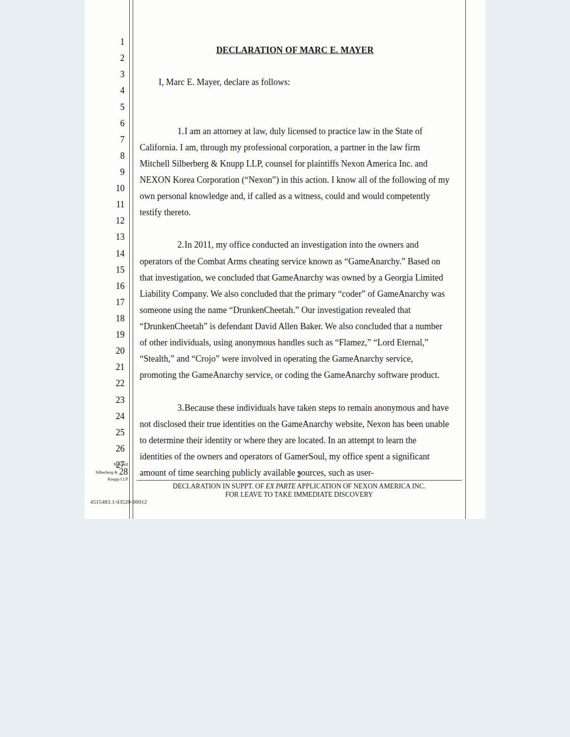1
2
3
4
5
6
7
8
9
10
11
12
13
14
15
16
17
18
19
20
21
22
23
24
25
26
27
DECLARATION OF MARC E. MAYER
I, Marc E. Mayer, declare as follows:
1. I am an attorney at law, duly licensed to practice law in the State of California. I am, through my professional corporation, a partner in the law firm Mitchell Silberberg & Knupp LLP, counsel for plaintiffs Nexon America Inc. and NEXON Korea Corporation (“Nexon”) in this action. I know all of the following of my own personal knowledge and, if called as a witness, could and would competently testify thereto.
2. In 2011, my office conducted an investigation into the owners and operators of the Combat Arms cheating service known as “GameAnarchy.” Based on that investigation, we concluded that GameAnarchy was owned by a Georgia Limited Liability Company. We also concluded that the primary “coder” of GameAnarchy was someone using the name “DrunkenCheetah.” Our investigation revealed that “DrunkenCheetah” is defendant David Allen Baker. We also concluded that a number of other individuals, using anonymous handles such as “Flamez,” “Lord Eternal,” “Stealth,” and “Crojo” were involved in operating the GameAnarchy service, promoting the GameAnarchy service, or coding the GameAnarchy software product.
3. Because these individuals have taken steps to remain anonymous and have not disclosed their true identities on the GameAnarchy website, Nexon has been unable to determine their identity or where they are located. In an attempt to learn the identities of the owners and operators of GamerSoul, my office spent a significant amount of time searching publicly available sources, such as user-
Mitchell
Silberberg &28
Knupp LLP
2
DECLARATION IN SUPPT. OF EX PARTE APPLICATION OF NEXON AMERICA INC.
FOR LEAVE TO TAKE IMMEDIATE DISCOVERY
4515483.1/43520-00012